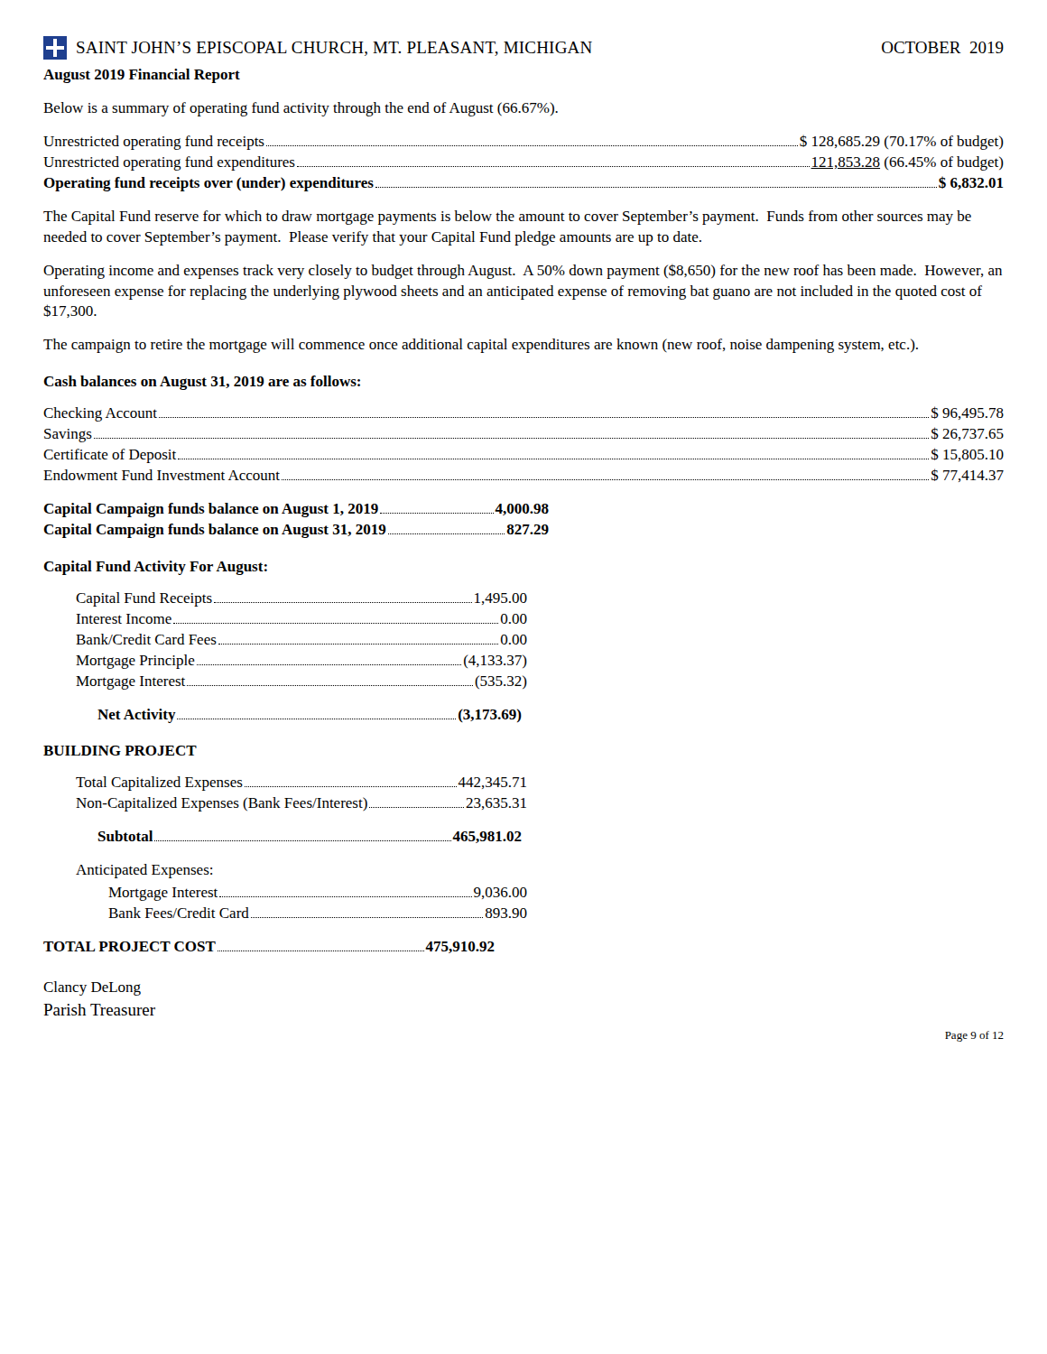SAINT JOHN’S EPISCOPAL CHURCH, MT. PLEASANT, MICHIGAN
OCTOBER 2019
August 2019 Financial Report
Below is a summary of operating fund activity through the end of August (66.67%).
Unrestricted operating fund receipts $ 128,685.29 (70.17% of budget)
Unrestricted operating fund expenditures 121,853.28 (66.45% of budget)
Operating fund receipts over (under) expenditures $ 6,832.01
The Capital Fund reserve for which to draw mortgage payments is below the amount to cover September’s payment. Funds from other sources may be needed to cover September’s payment. Please verify that your Capital Fund pledge amounts are up to date.
Operating income and expenses track very closely to budget through August. A 50% down payment ($8,650) for the new roof has been made. However, an unforeseen expense for replacing the underlying plywood sheets and an anticipated expense of removing bat guano are not included in the quoted cost of $17,300.
The campaign to retire the mortgage will commence once additional capital expenditures are known (new roof, noise dampening system, etc.).
Cash balances on August 31, 2019 are as follows:
Checking Account $ 96,495.78
Savings $ 26,737.65
Certificate of Deposit $ 15,805.10
Endowment Fund Investment Account $ 77,414.37
Capital Campaign funds balance on August 1, 2019 4,000.98
Capital Campaign funds balance on August 31, 2019 827.29
Capital Fund Activity For August:
Capital Fund Receipts 1,495.00
Interest Income 0.00
Bank/Credit Card Fees 0.00
Mortgage Principle (4,133.37)
Mortgage Interest (535.32)
Net Activity (3,173.69)
BUILDING PROJECT
Total Capitalized Expenses 442,345.71
Non-Capitalized Expenses (Bank Fees/Interest) 23,635.31
Subtotal 465,981.02
Anticipated Expenses:
Mortgage Interest 9,036.00
Bank Fees/Credit Card 893.90
TOTAL PROJECT COST 475,910.92
Clancy DeLong
Parish Treasurer
Page 9 of 12